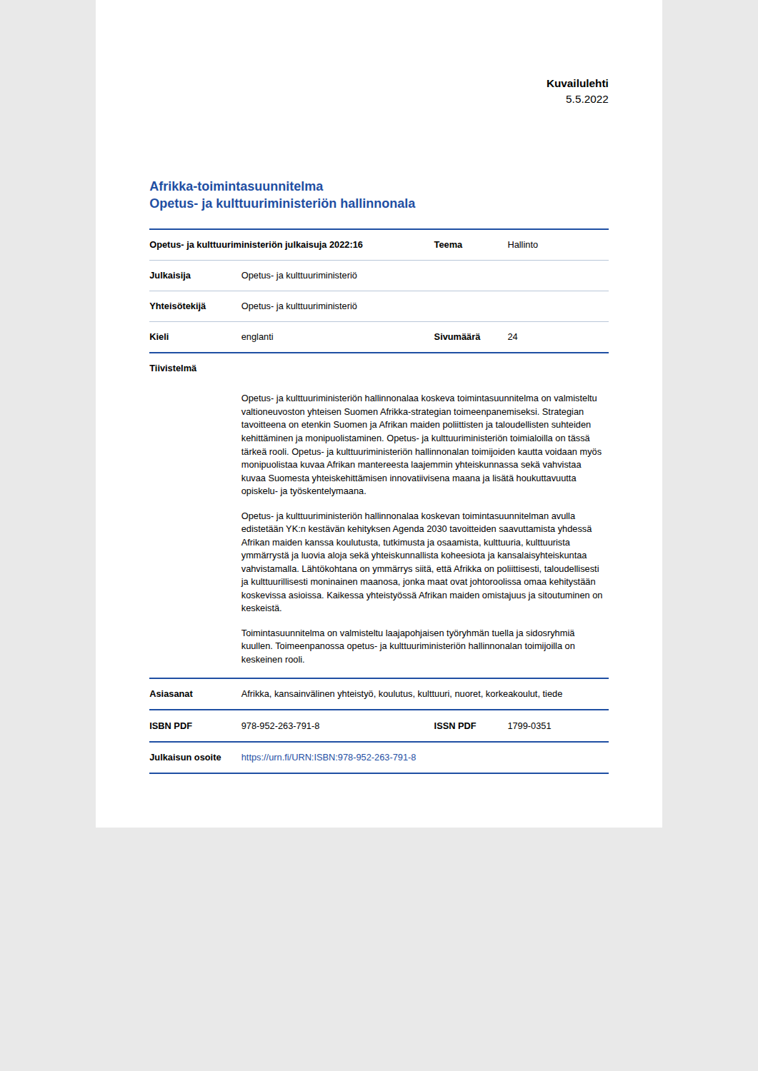Kuvailulehti
5.5.2022
Afrikka-toimintasuunnitelma
Opetus- ja kulttuuriministeriön hallinnonala
| Opetus- ja kulttuuriministeriön julkaisuja 2022:16 | Teema | Hallinto |
| Julkaisija | Opetus- ja kulttuuriministeriö |
| Yhteisötekijä | Opetus- ja kulttuuriministeriö |
| Kieli | englanti | Sivumäärä | 24 |
| Tiivistelmä | |
| | Opetus- ja kulttuuriministeriön hallinnonalaa koskeva toimintasuunnitelma on valmisteltu valtioneuvoston yhteisen Suomen Afrikka-strategian toimeenpanemiseksi. Strategian tavoitteena on etenkin Suomen ja Afrikan maiden poliittisten ja taloudellisten suhteiden kehittäminen ja monipuolistaminen. Opetus- ja kulttuuriministeriön toimialoilla on tässä tärkeä rooli. Opetus- ja kulttuuriministeriön hallinnonalan toimijoiden kautta voidaan myös monipuolistaa kuvaa Afrikan mantereesta laajemmin yhteiskunnassa sekä vahvistaa kuvaa Suomesta yhteiskehittämisen innovatiivisena maana ja lisätä houkuttavuutta opiskelu- ja työskentelymaana. Opetus- ja kulttuuriministeriön hallinnonalaa koskevan toimintasuunnitelman avulla edistetään YK:n kestävän kehityksen Agenda 2030 tavoitteiden saavuttamista yhdessä Afrikan maiden kanssa koulutusta, tutkimusta ja osaamista, kulttuuria, kulttuurista ymmärrystä ja luovia aloja sekä yhteiskunnallista koheesiota ja kansalaisyhteiskuntaa vahvistamalla. Lähtökohtana on ymmärrys siitä, että Afrikka on poliittisesti, taloudellisesti ja kulttuurillisesti moninainen maanosa, jonka maat ovat johtoroolissa omaa kehitystään koskevissa asioissa. Kaikessa yhteistyössä Afrikan maiden omistajuus ja sitoutuminen on keskeistä. Toimintasuunnitelma on valmisteltu laajapohjaisen työryhmän tuella ja sidosryhmiä kuullen. Toimeenpanossa opetus- ja kulttuuriministeriön hallinnonalan toimijoilla on keskeinen rooli. |
| Asiasanat | Afrikka, kansainvälinen yhteistyö, koulutus, kulttuuri, nuoret, korkeakoulut, tiede |
| ISBN PDF | 978-952-263-791-8 | ISSN PDF | 1799-0351 |
| Julkaisun osoite | https://urn.fi/URN:ISBN:978-952-263-791-8 |